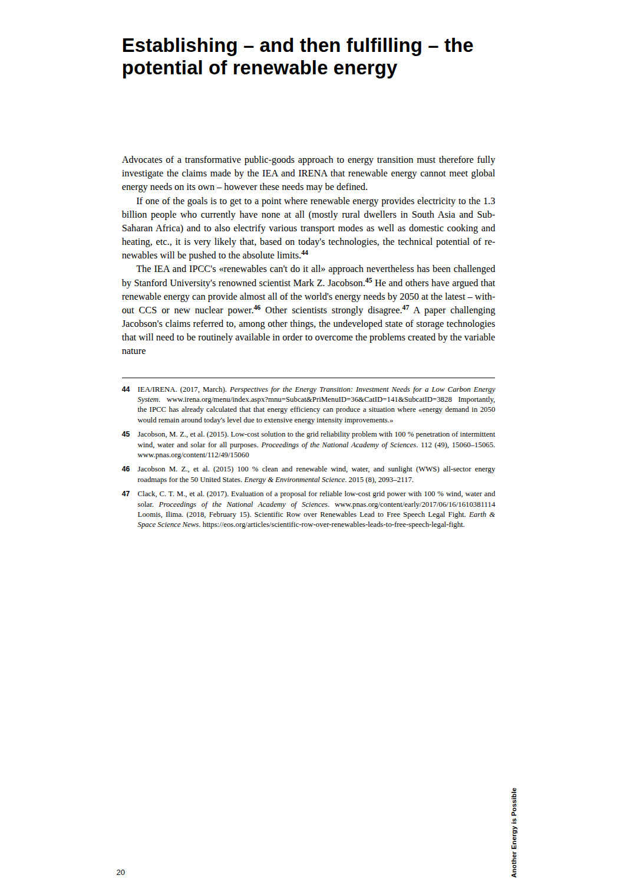Establishing – and then fulfilling – the potential of renewable energy
Advocates of a transformative public-goods approach to energy transition must therefore fully investigate the claims made by the IEA and IRENA that renewable energy cannot meet global energy needs on its own – however these needs may be defined.
If one of the goals is to get to a point where renewable energy provides electricity to the 1.3 billion people who currently have none at all (mostly rural dwellers in South Asia and Sub-Saharan Africa) and to also electrify various transport modes as well as domestic cooking and heating, etc., it is very likely that, based on today's technologies, the technical potential of renewables will be pushed to the absolute limits.44
The IEA and IPCC's «renewables can't do it all» approach nevertheless has been challenged by Stanford University's renowned scientist Mark Z. Jacobson.45 He and others have argued that renewable energy can provide almost all of the world's energy needs by 2050 at the latest – without CCS or new nuclear power.46 Other scientists strongly disagree.47 A paper challenging Jacobson's claims referred to, among other things, the undeveloped state of storage technologies that will need to be routinely available in order to overcome the problems created by the variable nature
IEA/IRENA. (2017, March). Perspectives for the Energy Transition: Investment Needs for a Low Carbon Energy System. www.irena.org/menu/index.aspx?mnu=Subcat&PriMenuID=36&CatID=141&SubcatID=3828 Importantly, the IPCC has already calculated that that energy efficiency can produce a situation where «energy demand in 2050 would remain around today's level due to extensive energy intensity improvements.»
Jacobson, M. Z., et al. (2015). Low-cost solution to the grid reliability problem with 100 % penetration of intermittent wind, water and solar for all purposes. Proceedings of the National Academy of Sciences. 112 (49), 15060–15065. www.pnas.org/content/112/49/15060
Jacobson M. Z., et al. (2015) 100 % clean and renewable wind, water, and sunlight (WWS) all-sector energy roadmaps for the 50 United States. Energy & Environmental Science. 2015 (8), 2093–2117.
Clack, C. T. M., et al. (2017). Evaluation of a proposal for reliable low-cost grid power with 100 % wind, water and solar. Proceedings of the National Academy of Sciences. www.pnas.org/content/early/2017/06/16/1610381114 Loomis, Ilima. (2018, February 15). Scientific Row over Renewables Lead to Free Speech Legal Fight. Earth & Space Science News. https://eos.org/articles/scientific-row-over-renewables-leads-to-free-speech-legal-fight.
20
Another Energy is Possible